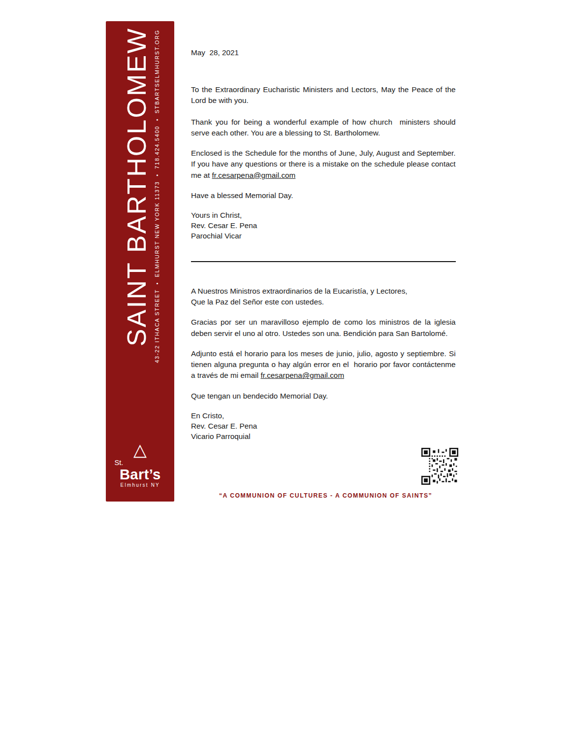Saint Bartholomew
43-22 Ithaca Street • Elmhurst New York 11373 • 718.424.5400 • stbartselmhurst.org
△ St. Bart’s Elmhurst NY
May 28, 2021
To the Extraordinary Eucharistic Ministers and Lectors, May the Peace of the Lord be with you.
Thank you for being a wonderful example of how church ministers should serve each other. You are a blessing to St. Bartholomew.
Enclosed is the Schedule for the months of June, July, August and September. If you have any questions or there is a mistake on the schedule please contact me at fr.cesarpena@gmail.com
Have a blessed Memorial Day.
Yours in Christ,
Rev. Cesar E. Pena
Parochial Vicar
A Nuestros Ministros extraordinarios de la Eucaristía, y Lectores,
Que la Paz del Señor este con ustedes.
Gracias por ser un maravilloso ejemplo de como los ministros de la iglesia deben servir el uno al otro. Ustedes son una. Bendición para San Bartolomé.
Adjunto está el horario para los meses de junio, julio, agosto y septiembre. Si tienen alguna pregunta o hay algún error en el horario por favor contáctenme a través de mi email fr.cesarpena@gmail.com
Que tengan un bendecido Memorial Day.
En Cristo,
Rev. Cesar E. Pena
Vicario Parroquial
“A COMMUNION OF CULTURES - A COMMUNION OF SAINTS”